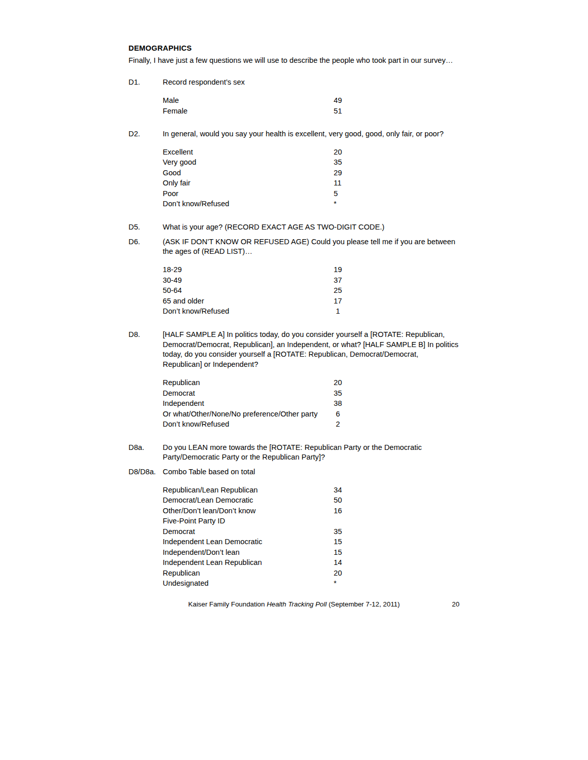DEMOGRAPHICS
Finally, I have just a few questions we will use to describe the people who took part in our survey…
D1.
Record respondent’s sex
| Male | 49 |
| Female | 51 |
D2.
In general, would you say your health is excellent, very good, good, only fair, or poor?
| Excellent | 20 |
| Very good | 35 |
| Good | 29 |
| Only fair | 11 |
| Poor | 5 |
| Don’t know/Refused | * |
D5.
What is your age? (RECORD EXACT AGE AS TWO-DIGIT CODE.)
D6.
(ASK IF DON’T KNOW OR REFUSED AGE) Could you please tell me if you are between the ages of (READ LIST)…
| 18-29 | 19 |
| 30-49 | 37 |
| 50-64 | 25 |
| 65 and older | 17 |
| Don’t know/Refused | 1 |
D8.
[HALF SAMPLE A] In politics today, do you consider yourself a [ROTATE: Republican, Democrat/Democrat, Republican], an Independent, or what? [HALF SAMPLE B] In politics today, do you consider yourself a [ROTATE: Republican, Democrat/Democrat, Republican] or Independent?
| Republican | 20 |
| Democrat | 35 |
| Independent | 38 |
| Or what/Other/None/No preference/Other party | 6 |
| Don’t know/Refused | 2 |
D8a.
Do you LEAN more towards the [ROTATE: Republican Party or the Democratic Party/Democratic Party or the Republican Party]?
D8/D8a.
Combo Table based on total
| Republican/Lean Republican | 34 |
| Democrat/Lean Democratic | 50 |
| Other/Don’t lean/Don’t know | 16 |
| Five-Point Party ID | |
| Democrat | 35 |
| Independent Lean Democratic | 15 |
| Independent/Don’t lean | 15 |
| Independent Lean Republican | 14 |
| Republican | 20 |
| Undesignated | * |
Kaiser Family Foundation Health Tracking Poll (September 7-12, 2011)
20